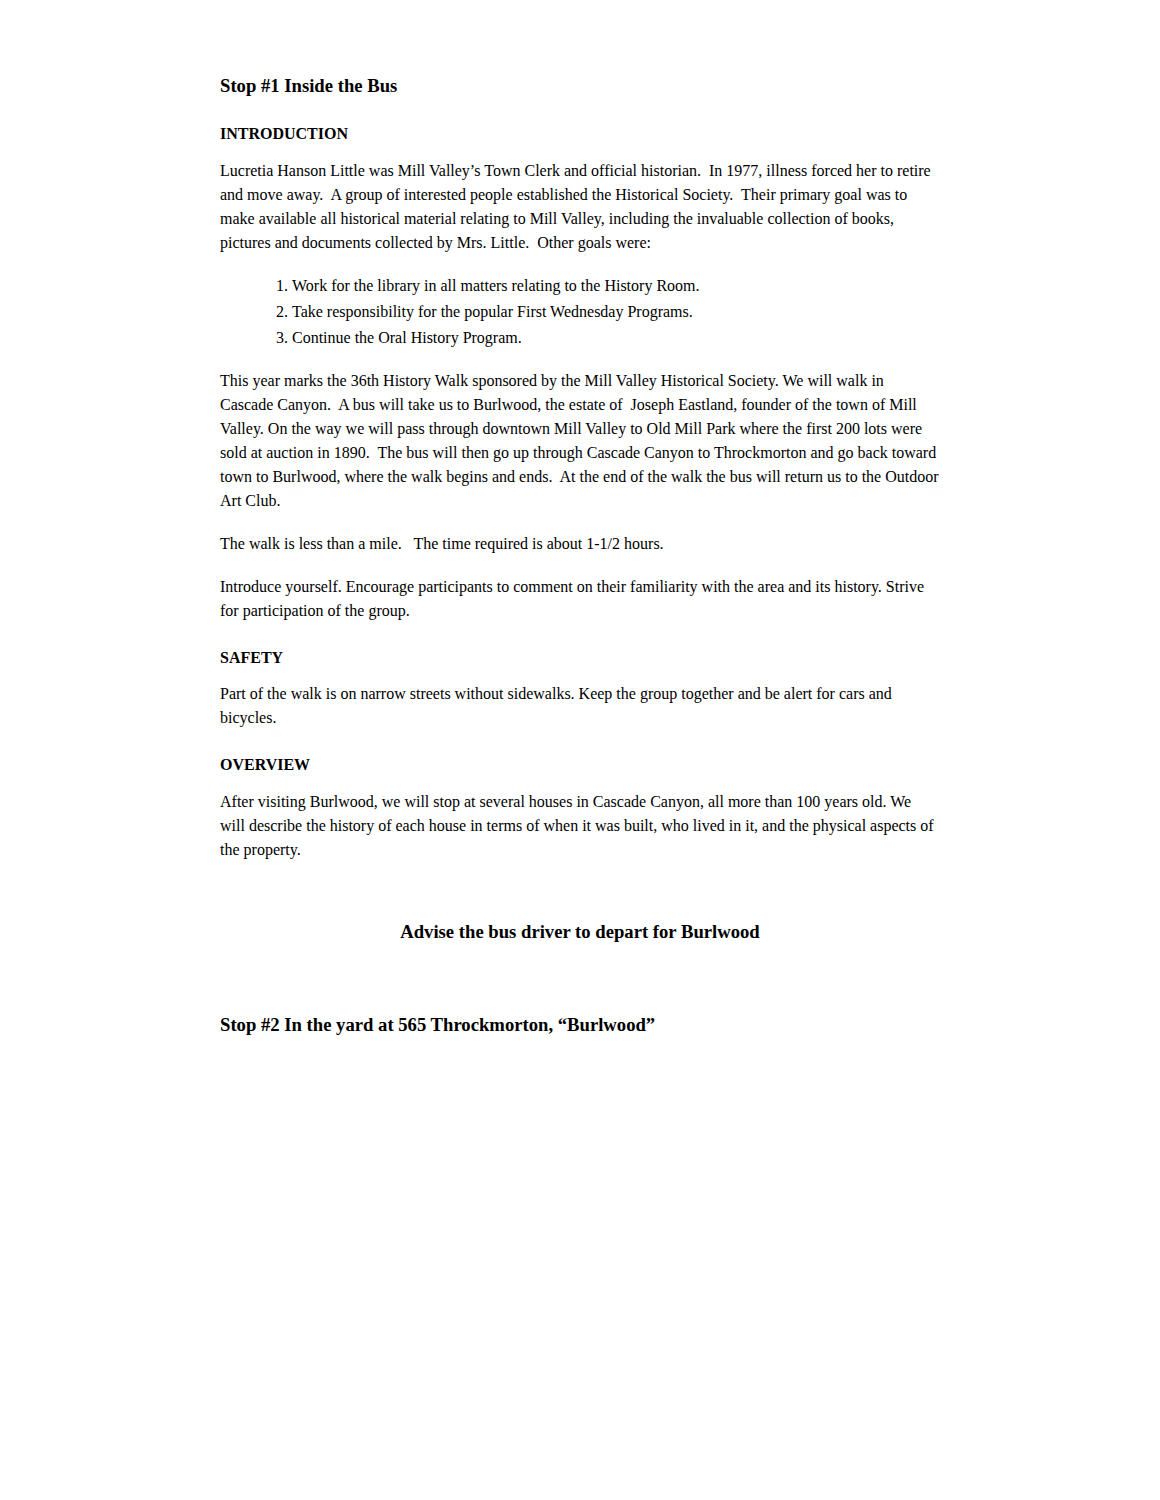Stop #1 Inside the Bus
INTRODUCTION
Lucretia Hanson Little was Mill Valley’s Town Clerk and official historian. In 1977, illness forced her to retire and move away. A group of interested people established the Historical Society. Their primary goal was to make available all historical material relating to Mill Valley, including the invaluable collection of books, pictures and documents collected by Mrs. Little. Other goals were:
Work for the library in all matters relating to the History Room.
Take responsibility for the popular First Wednesday Programs.
Continue the Oral History Program.
This year marks the 36th History Walk sponsored by the Mill Valley Historical Society. We will walk in Cascade Canyon. A bus will take us to Burlwood, the estate of Joseph Eastland, founder of the town of Mill Valley. On the way we will pass through downtown Mill Valley to Old Mill Park where the first 200 lots were sold at auction in 1890. The bus will then go up through Cascade Canyon to Throckmorton and go back toward town to Burlwood, where the walk begins and ends. At the end of the walk the bus will return us to the Outdoor Art Club.
The walk is less than a mile. The time required is about 1-1/2 hours.
Introduce yourself. Encourage participants to comment on their familiarity with the area and its history. Strive for participation of the group.
SAFETY
Part of the walk is on narrow streets without sidewalks. Keep the group together and be alert for cars and bicycles.
OVERVIEW
After visiting Burlwood, we will stop at several houses in Cascade Canyon, all more than 100 years old. We will describe the history of each house in terms of when it was built, who lived in it, and the physical aspects of the property.
Advise the bus driver to depart for Burlwood
Stop #2 In the yard at 565 Throckmorton, “Burlwood”